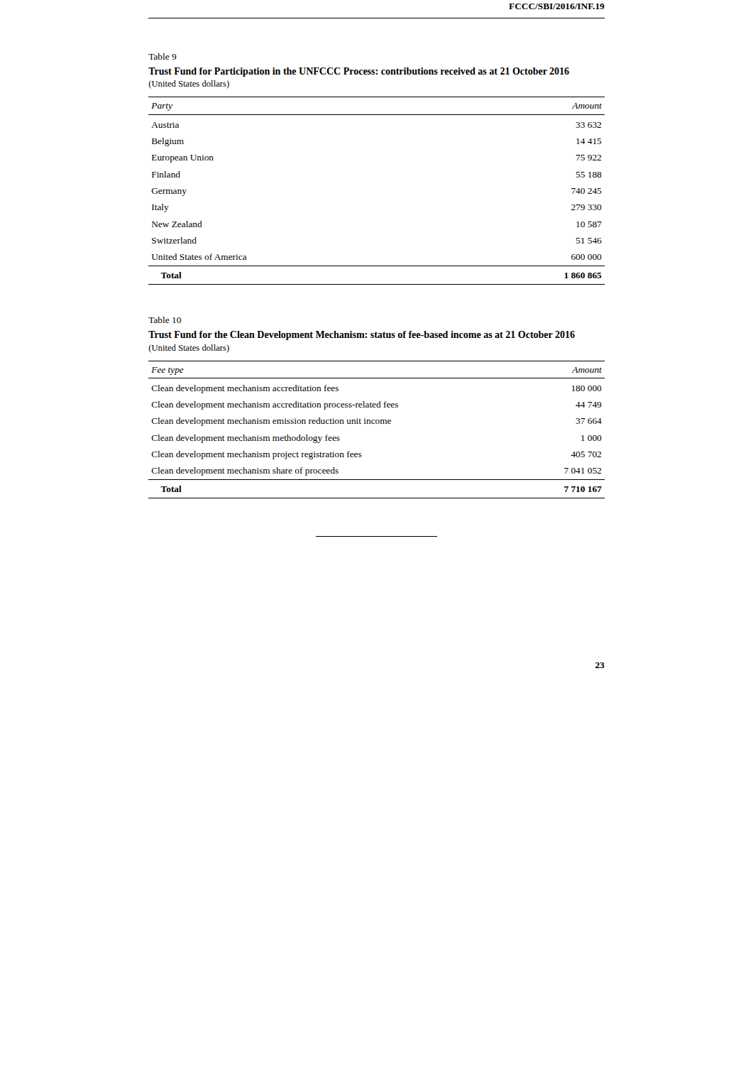FCCC/SBI/2016/INF.19
Table 9
Trust Fund for Participation in the UNFCCC Process: contributions received as at 21 October 2016
(United States dollars)
| Party | Amount |
| --- | --- |
| Austria | 33 632 |
| Belgium | 14 415 |
| European Union | 75 922 |
| Finland | 55 188 |
| Germany | 740 245 |
| Italy | 279 330 |
| New Zealand | 10 587 |
| Switzerland | 51 546 |
| United States of America | 600 000 |
| Total | 1 860 865 |
Table 10
Trust Fund for the Clean Development Mechanism: status of fee-based income as at 21 October 2016
(United States dollars)
| Fee type | Amount |
| --- | --- |
| Clean development mechanism accreditation fees | 180 000 |
| Clean development mechanism accreditation process-related fees | 44 749 |
| Clean development mechanism emission reduction unit income | 37 664 |
| Clean development mechanism methodology fees | 1 000 |
| Clean development mechanism project registration fees | 405 702 |
| Clean development mechanism share of proceeds | 7 041 052 |
| Total | 7 710 167 |
23